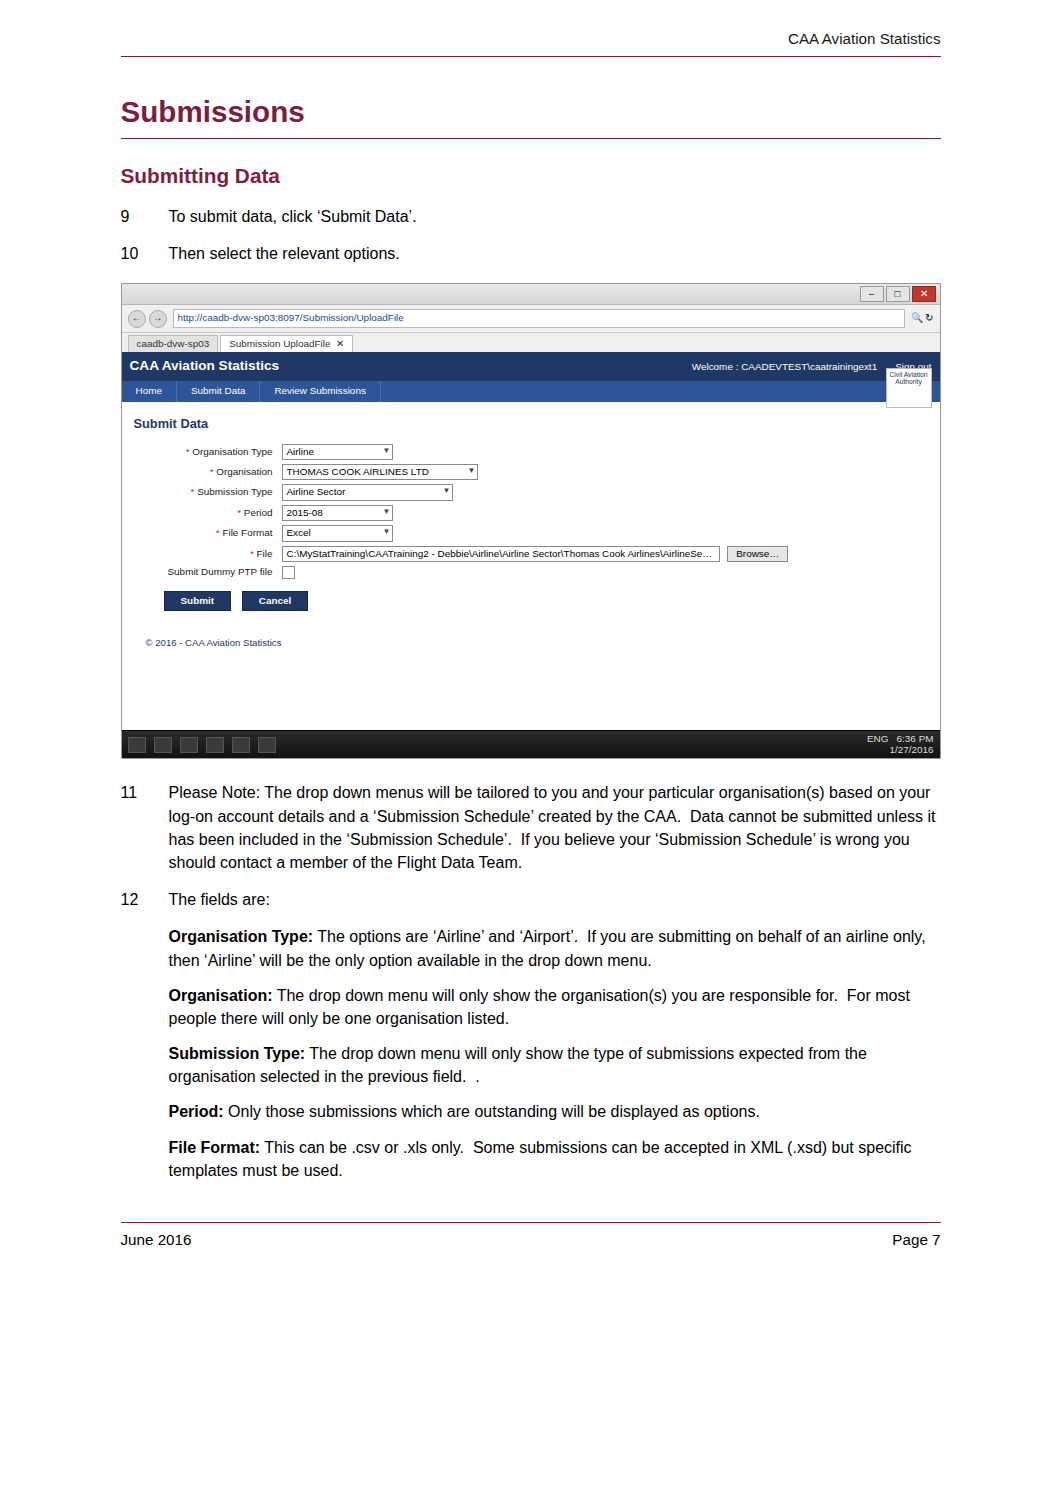CAA Aviation Statistics
Submissions
Submitting Data
9 To submit data, click ‘Submit Data’.
10 Then select the relevant options.
– □ ✕
← → http://caadb-dvw-sp03:8097/Submission/UploadFile 🔍 ↻
caadb-dvw-sp03 Submission UploadFile ✕
CAA Aviation Statistics Welcome : CAADEVTEST\caatrainingext1 Sign out
Home Submit Data Review Submissions
Civil Aviation
Authority
Submit Data
| * Organisation Type | Airline |
| * Organisation | THOMAS COOK AIRLINES LTD |
| * Submission Type | Airline Sector |
| * Period | 2015-08 |
| * File Format | Excel |
| * File | C:\MyStatTraining\CAATraining2 - Debbie\Airline\Airline Sector\Thomas Cook Airlines\AirlineSector00462015 08.xlsx Browse… |
| Submit Dummy PTP file | |
Submit Cancel
© 2016 - CAA Aviation Statistics
ENG 6:36 PM
1/27/2016
11 Please Note: The drop down menus will be tailored to you and your particular organisation(s) based on your log-on account details and a ‘Submission Schedule’ created by the CAA. Data cannot be submitted unless it has been included in the ‘Submission Schedule’. If you believe your ‘Submission Schedule’ is wrong you should contact a member of the Flight Data Team.
12 The fields are:
Organisation Type: The options are ‘Airline’ and ‘Airport’. If you are submitting on behalf of an airline only, then ‘Airline’ will be the only option available in the drop down menu.
Organisation: The drop down menu will only show the organisation(s) you are responsible for. For most people there will only be one organisation listed.
Submission Type: The drop down menu will only show the type of submissions expected from the organisation selected in the previous field. .
Period: Only those submissions which are outstanding will be displayed as options.
File Format: This can be .csv or .xls only. Some submissions can be accepted in XML (.xsd) but specific templates must be used.
June 2016 Page 7